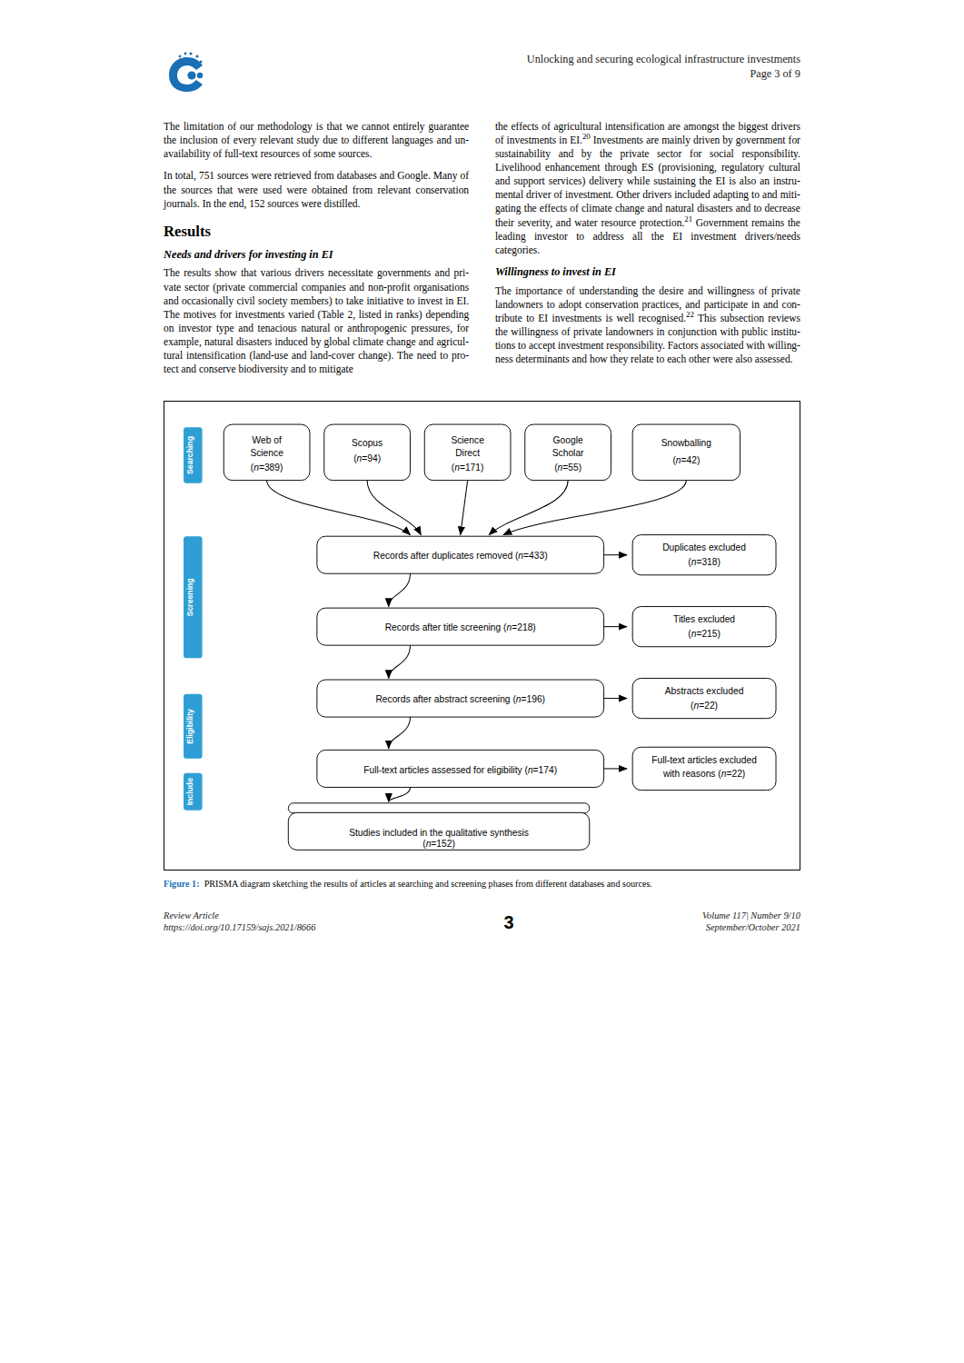Unlocking and securing ecological infrastructure investments
Page 3 of 9
The limitation of our methodology is that we cannot entirely guarantee the inclusion of every relevant study due to different languages and unavailability of full-text resources of some sources.
In total, 751 sources were retrieved from databases and Google. Many of the sources that were used were obtained from relevant conservation journals. In the end, 152 sources were distilled.
Results
Needs and drivers for investing in EI
The results show that various drivers necessitate governments and private sector (private commercial companies and non-profit organisations and occasionally civil society members) to take initiative to invest in EI. The motives for investments varied (Table 2, listed in ranks) depending on investor type and tenacious natural or anthropogenic pressures, for example, natural disasters induced by global climate change and agricultural intensification (land-use and land-cover change). The need to protect and conserve biodiversity and to mitigate
the effects of agricultural intensification are amongst the biggest drivers of investments in EI.20 Investments are mainly driven by government for sustainability and by the private sector for social responsibility. Livelihood enhancement through ES (provisioning, regulatory cultural and support services) delivery while sustaining the EI is also an instrumental driver of investment. Other drivers included adapting to and mitigating the effects of climate change and natural disasters and to decrease their severity, and water resource protection.21 Government remains the leading investor to address all the EI investment drivers/needs categories.
Willingness to invest in EI
The importance of understanding the desire and willingness of private landowners to adopt conservation practices, and participate in and contribute to EI investments is well recognised.22 This subsection reviews the willingness of private landowners in conjunction with public institutions to accept investment responsibility. Factors associated with willingness determinants and how they relate to each other were also assessed.
Searching Screening Eligibility Include Web of Science (n=389) Scopus (n=94) Science Direct (n=171) Google Scholar (n=55) Snowballing (n=42) Records after duplicates removed (n=433) Duplicates excluded (n=318) Records after title screening (n=218) Titles excluded (n=215) Records after abstract screening (n=196) Abstracts excluded (n=22) Full-text articles assessed for eligibility (n=174) Full-text articles excluded with reasons (n=22) placeholder Studies included in the qualitative synthesis (n=152)
Figure 1: PRISMA diagram sketching the results of articles at searching and screening phases from different databases and sources.
Review Article
https://doi.org/10.17159/sajs.2021/8666
3
Volume 117| Number 9/10
September/October 2021